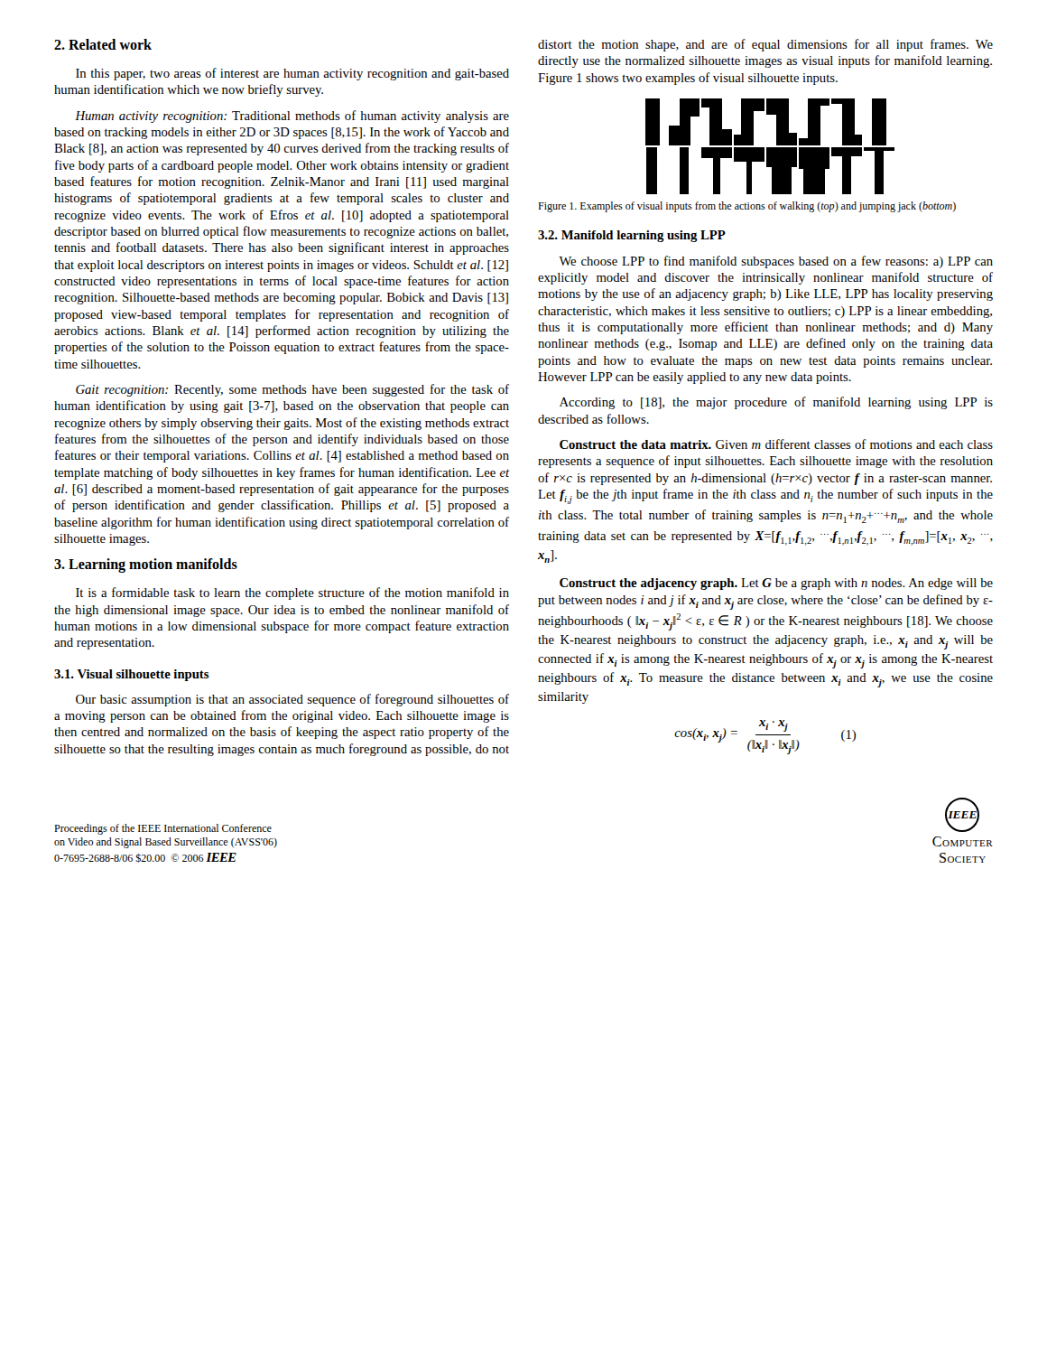2. Related work
In this paper, two areas of interest are human activity recognition and gait-based human identification which we now briefly survey.
Human activity recognition: Traditional methods of human activity analysis are based on tracking models in either 2D or 3D spaces [8,15]. In the work of Yaccob and Black [8], an action was represented by 40 curves derived from the tracking results of five body parts of a cardboard people model. Other work obtains intensity or gradient based features for motion recognition. Zelnik-Manor and Irani [11] used marginal histograms of spatiotemporal gradients at a few temporal scales to cluster and recognize video events. The work of Efros et al. [10] adopted a spatiotemporal descriptor based on blurred optical flow measurements to recognize actions on ballet, tennis and football datasets. There has also been significant interest in approaches that exploit local descriptors on interest points in images or videos. Schuldt et al. [12] constructed video representations in terms of local space-time features for action recognition. Silhouette-based methods are becoming popular. Bobick and Davis [13] proposed view-based temporal templates for representation and recognition of aerobics actions. Blank et al. [14] performed action recognition by utilizing the properties of the solution to the Poisson equation to extract features from the space-time silhouettes.
Gait recognition: Recently, some methods have been suggested for the task of human identification by using gait [3-7], based on the observation that people can recognize others by simply observing their gaits. Most of the existing methods extract features from the silhouettes of the person and identify individuals based on those features or their temporal variations. Collins et al. [4] established a method based on template matching of body silhouettes in key frames for human identification. Lee et al. [6] described a moment-based representation of gait appearance for the purposes of person identification and gender classification. Phillips et al. [5] proposed a baseline algorithm for human identification using direct spatiotemporal correlation of silhouette images.
3. Learning motion manifolds
It is a formidable task to learn the complete structure of the motion manifold in the high dimensional image space. Our idea is to embed the nonlinear manifold of human motions in a low dimensional subspace for more compact feature extraction and representation.
3.1. Visual silhouette inputs
Our basic assumption is that an associated sequence of foreground silhouettes of a moving person can be obtained from the original video. Each silhouette image is then centred and normalized on the basis of keeping the aspect ratio property of the silhouette so that the resulting images contain as much foreground as possible, do not distort the motion shape, and are of equal dimensions for all input frames. We directly use the normalized silhouette images as visual inputs for manifold learning. Figure 1 shows two examples of visual silhouette inputs.
Figure 1. Examples of visual inputs from the actions of walking (top) and jumping jack (bottom)
3.2. Manifold learning using LPP
We choose LPP to find manifold subspaces based on a few reasons: a) LPP can explicitly model and discover the intrinsically nonlinear manifold structure of motions by the use of an adjacency graph; b) Like LLE, LPP has locality preserving characteristic, which makes it less sensitive to outliers; c) LPP is a linear embedding, thus it is computationally more efficient than nonlinear methods; and d) Many nonlinear methods (e.g., Isomap and LLE) are defined only on the training data points and how to evaluate the maps on new test data points remains unclear. However LPP can be easily applied to any new data points.
According to [18], the major procedure of manifold learning using LPP is described as follows.
Construct the data matrix. Given m different classes of motions and each class represents a sequence of input silhouettes. Each silhouette image with the resolution of r×c is represented by an h-dimensional (h=r×c) vector f in a raster-scan manner. Let fi,j be the jth input frame in the ith class and ni the number of such inputs in the ith class. The total number of training samples is n=n1+n2+…+nm, and the whole training data set can be represented by X=[f1,1,f1,2, …,f1,n1,f2,1, …, fm,nm]=[x1, x2, …, xn].
Construct the adjacency graph. Let G be a graph with n nodes. An edge will be put between nodes i and j if xi and xj are close, where the ‘close’ can be defined by ε-neighbourhoods ( ‖xi − xj‖2 < ε, ε ∈ R ) or the K-nearest neighbours [18]. We choose the K-nearest neighbours to construct the adjacency graph, i.e., xi and xj will be connected if xi is among the K-nearest neighbours of xj or xj is among the K-nearest neighbours of xi. To measure the distance between xi and xj, we use the cosine similarity
cos(xi, xj) = xi · xj (‖xi‖ · ‖xj‖) (1)
Proceedings of the IEEE International Conference
on Video and Signal Based Surveillance (AVSS'06)
0-7695-2688-8/06 $20.00 © 2006 IEEE
IEEE
Computer
Society